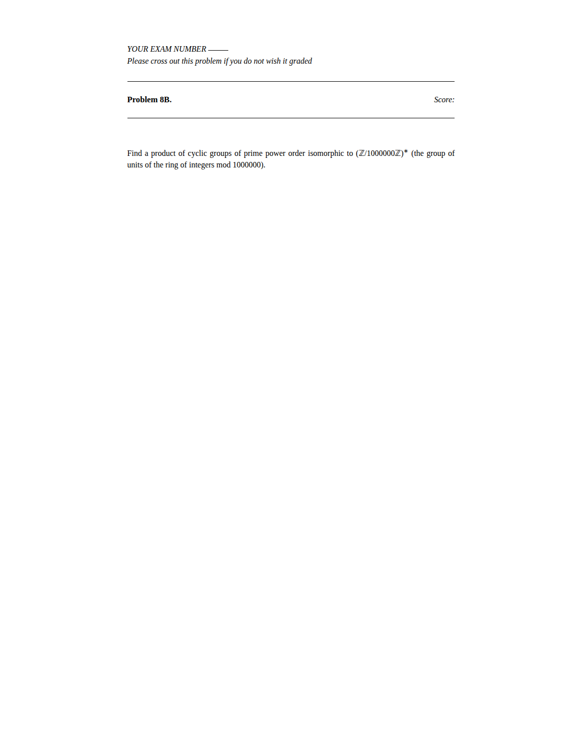YOUR EXAM NUMBER
Please cross out this problem if you do not wish it graded
Problem 8B. Score:
Find a product of cyclic groups of prime power order isomorphic to (ℤ/1000000ℤ)∗ (the group of units of the ring of integers mod 1000000).